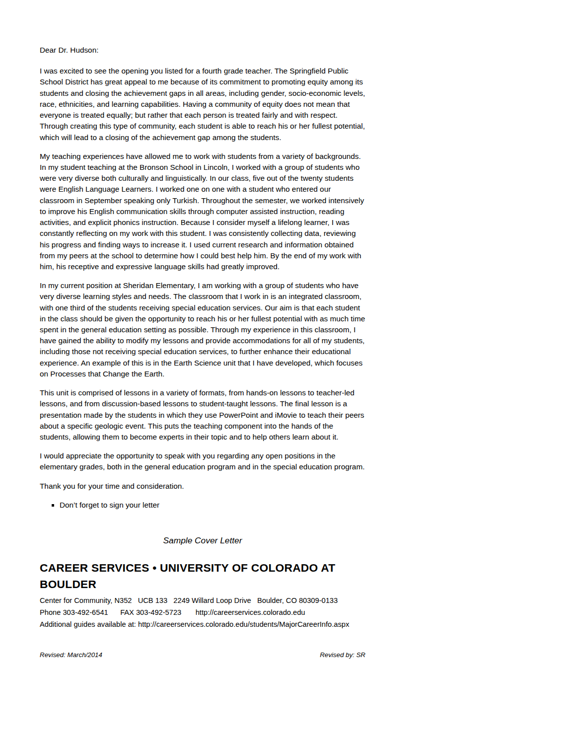Dear Dr. Hudson:
I was excited to see the opening you listed for a fourth grade teacher. The Springfield Public School District has great appeal to me because of its commitment to promoting equity among its students and closing the achievement gaps in all areas, including gender, socio-economic levels, race, ethnicities, and learning capabilities. Having a community of equity does not mean that everyone is treated equally; but rather that each person is treated fairly and with respect. Through creating this type of community, each student is able to reach his or her fullest potential, which will lead to a closing of the achievement gap among the students.
My teaching experiences have allowed me to work with students from a variety of backgrounds. In my student teaching at the Bronson School in Lincoln, I worked with a group of students who were very diverse both culturally and linguistically. In our class, five out of the twenty students were English Language Learners. I worked one on one with a student who entered our classroom in September speaking only Turkish. Throughout the semester, we worked intensively to improve his English communication skills through computer assisted instruction, reading activities, and explicit phonics instruction. Because I consider myself a lifelong learner, I was constantly reflecting on my work with this student. I was consistently collecting data, reviewing his progress and finding ways to increase it. I used current research and information obtained from my peers at the school to determine how I could best help him. By the end of my work with him, his receptive and expressive language skills had greatly improved.
In my current position at Sheridan Elementary, I am working with a group of students who have very diverse learning styles and needs. The classroom that I work in is an integrated classroom, with one third of the students receiving special education services. Our aim is that each student in the class should be given the opportunity to reach his or her fullest potential with as much time spent in the general education setting as possible. Through my experience in this classroom, I have gained the ability to modify my lessons and provide accommodations for all of my students, including those not receiving special education services, to further enhance their educational experience. An example of this is in the Earth Science unit that I have developed, which focuses on Processes that Change the Earth.
This unit is comprised of lessons in a variety of formats, from hands-on lessons to teacher-led lessons, and from discussion-based lessons to student-taught lessons. The final lesson is a presentation made by the students in which they use PowerPoint and iMovie to teach their peers about a specific geologic event. This puts the teaching component into the hands of the students, allowing them to become experts in their topic and to help others learn about it.
I would appreciate the opportunity to speak with you regarding any open positions in the elementary grades, both in the general education program and in the special education program.
Thank you for your time and consideration.
Don’t forget to sign your letter
Sample Cover Letter
CAREER SERVICES • UNIVERSITY OF COLORADO AT BOULDER
Center for Community, N352 UCB 133 2249 Willard Loop Drive Boulder, CO 80309-0133
Phone 303-492-6541 FAX 303-492-5723 http://careerservices.colorado.edu
Additional guides available at: http://careerservices.colorado.edu/students/MajorCareerInfo.aspx
Revised: March/2014 Revised by: SR